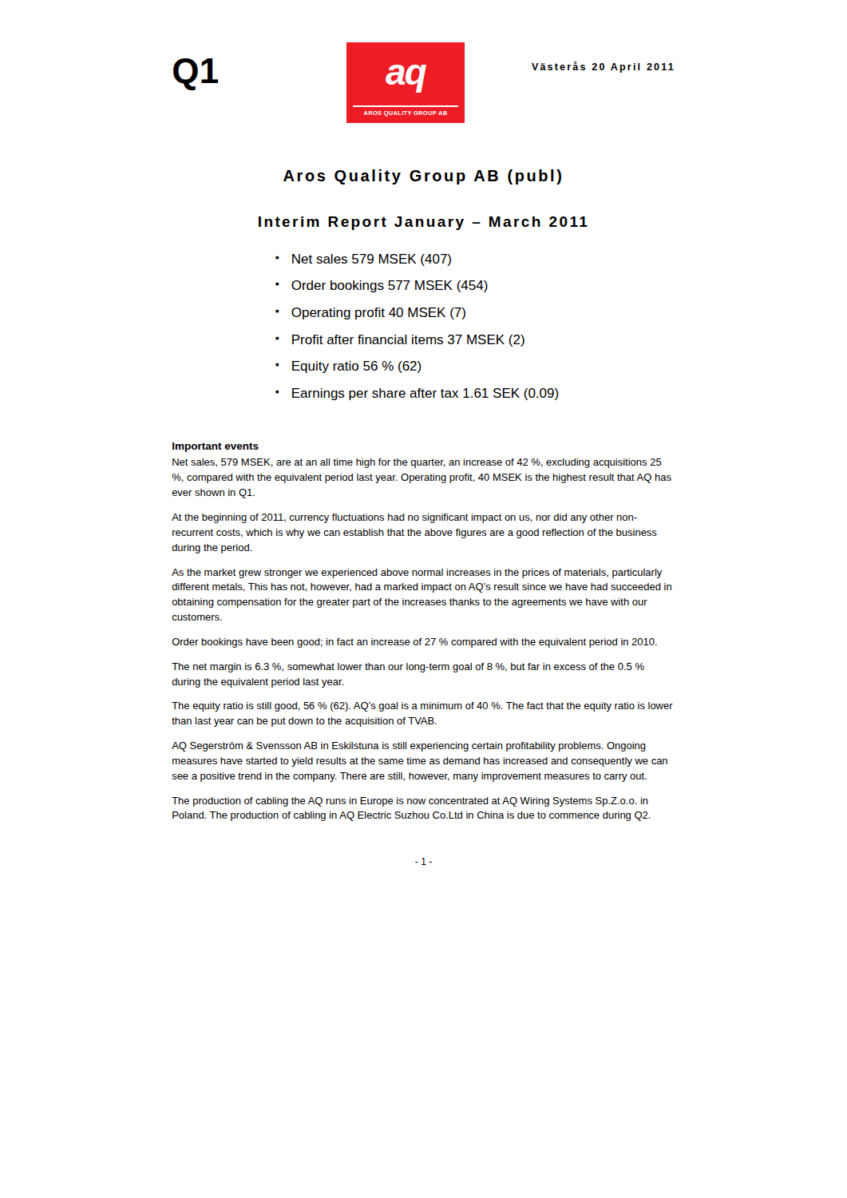Q1
aq
AROS QUALITY GROUP AB
Västerås 20 April 2011
Aros Quality Group AB (publ)
Interim Report January – March 2011
Net sales 579 MSEK (407)
Order bookings 577 MSEK (454)
Operating profit 40 MSEK (7)
Profit after financial items 37 MSEK (2)
Equity ratio 56 % (62)
Earnings per share after tax 1.61 SEK (0.09)
Important events
Net sales, 579 MSEK, are at an all time high for the quarter, an increase of 42 %, excluding acquisitions 25 %, compared with the equivalent period last year. Operating profit, 40 MSEK is the highest result that AQ has ever shown in Q1.
At the beginning of 2011, currency fluctuations had no significant impact on us, nor did any other non-recurrent costs, which is why we can establish that the above figures are a good reflection of the business during the period.
As the market grew stronger we experienced above normal increases in the prices of materials, particularly different metals, This has not, however, had a marked impact on AQ’s result since we have had succeeded in obtaining compensation for the greater part of the increases thanks to the agreements we have with our customers.
Order bookings have been good; in fact an increase of 27 % compared with the equivalent period in 2010.
The net margin is 6.3 %, somewhat lower than our long-term goal of 8 %, but far in excess of the 0.5 % during the equivalent period last year.
The equity ratio is still good, 56 % (62). AQ’s goal is a minimum of 40 %. The fact that the equity ratio is lower than last year can be put down to the acquisition of TVAB.
AQ Segerström & Svensson AB in Eskilstuna is still experiencing certain profitability problems. Ongoing measures have started to yield results at the same time as demand has increased and consequently we can see a positive trend in the company. There are still, however, many improvement measures to carry out.
The production of cabling the AQ runs in Europe is now concentrated at AQ Wiring Systems Sp.Z.o.o. in Poland. The production of cabling in AQ Electric Suzhou Co.Ltd in China is due to commence during Q2.
- 1 -